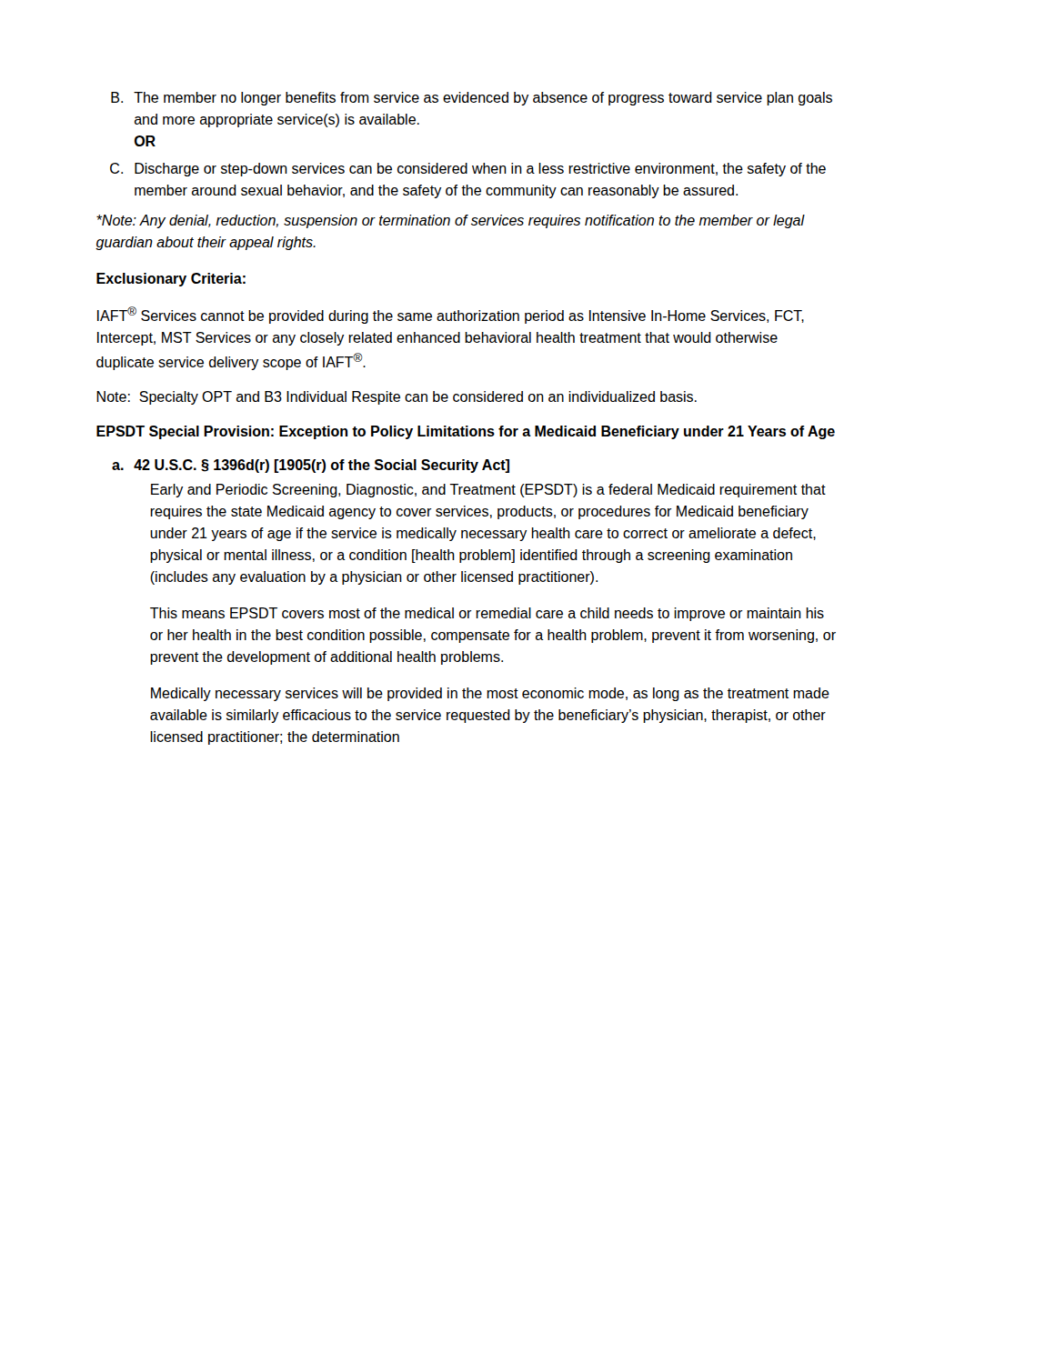The member no longer benefits from service as evidenced by absence of progress toward service plan goals and more appropriate service(s) is available.
OR
Discharge or step-down services can be considered when in a less restrictive environment, the safety of the member around sexual behavior, and the safety of the community can reasonably be assured.
*Note: Any denial, reduction, suspension or termination of services requires notification to the member or legal guardian about their appeal rights.
Exclusionary Criteria:
IAFT® Services cannot be provided during the same authorization period as Intensive In-Home Services, FCT, Intercept, MST Services or any closely related enhanced behavioral health treatment that would otherwise duplicate service delivery scope of IAFT®.
Note: Specialty OPT and B3 Individual Respite can be considered on an individualized basis.
EPSDT Special Provision: Exception to Policy Limitations for a Medicaid Beneficiary under 21 Years of Age
42 U.S.C. § 1396d(r) [1905(r) of the Social Security Act]
Early and Periodic Screening, Diagnostic, and Treatment (EPSDT) is a federal Medicaid requirement that requires the state Medicaid agency to cover services, products, or procedures for Medicaid beneficiary under 21 years of age if the service is medically necessary health care to correct or ameliorate a defect, physical or mental illness, or a condition [health problem] identified through a screening examination (includes any evaluation by a physician or other licensed practitioner).
This means EPSDT covers most of the medical or remedial care a child needs to improve or maintain his or her health in the best condition possible, compensate for a health problem, prevent it from worsening, or prevent the development of additional health problems.
Medically necessary services will be provided in the most economic mode, as long as the treatment made available is similarly efficacious to the service requested by the beneficiary’s physician, therapist, or other licensed practitioner; the determination